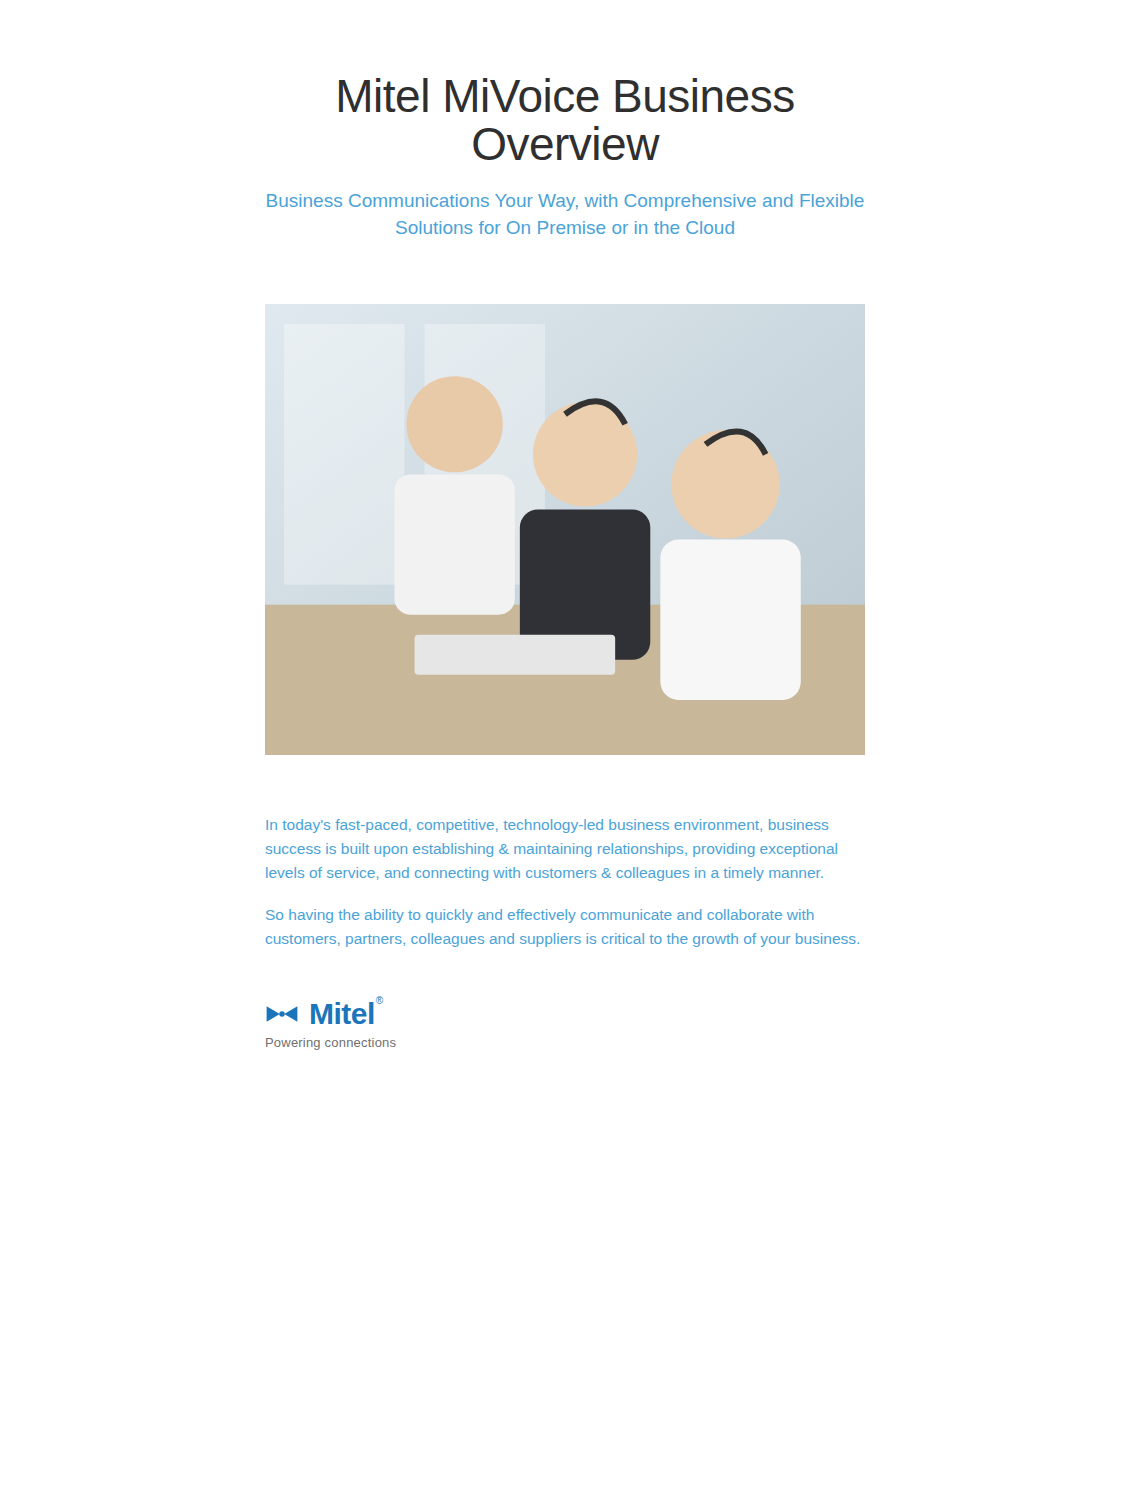Mitel MiVoice Business Overview
Business Communications Your Way, with Comprehensive and Flexible Solutions for On Premise or in the Cloud
In today's fast-paced, competitive, technology-led business environment, business success is built upon establishing & maintaining relationships, providing exceptional levels of service, and connecting with customers & colleagues in a timely manner.
So having the ability to quickly and effectively communicate and collaborate with customers, partners, colleagues and suppliers is critical to the growth of your business.
Mitel®
Powering connections